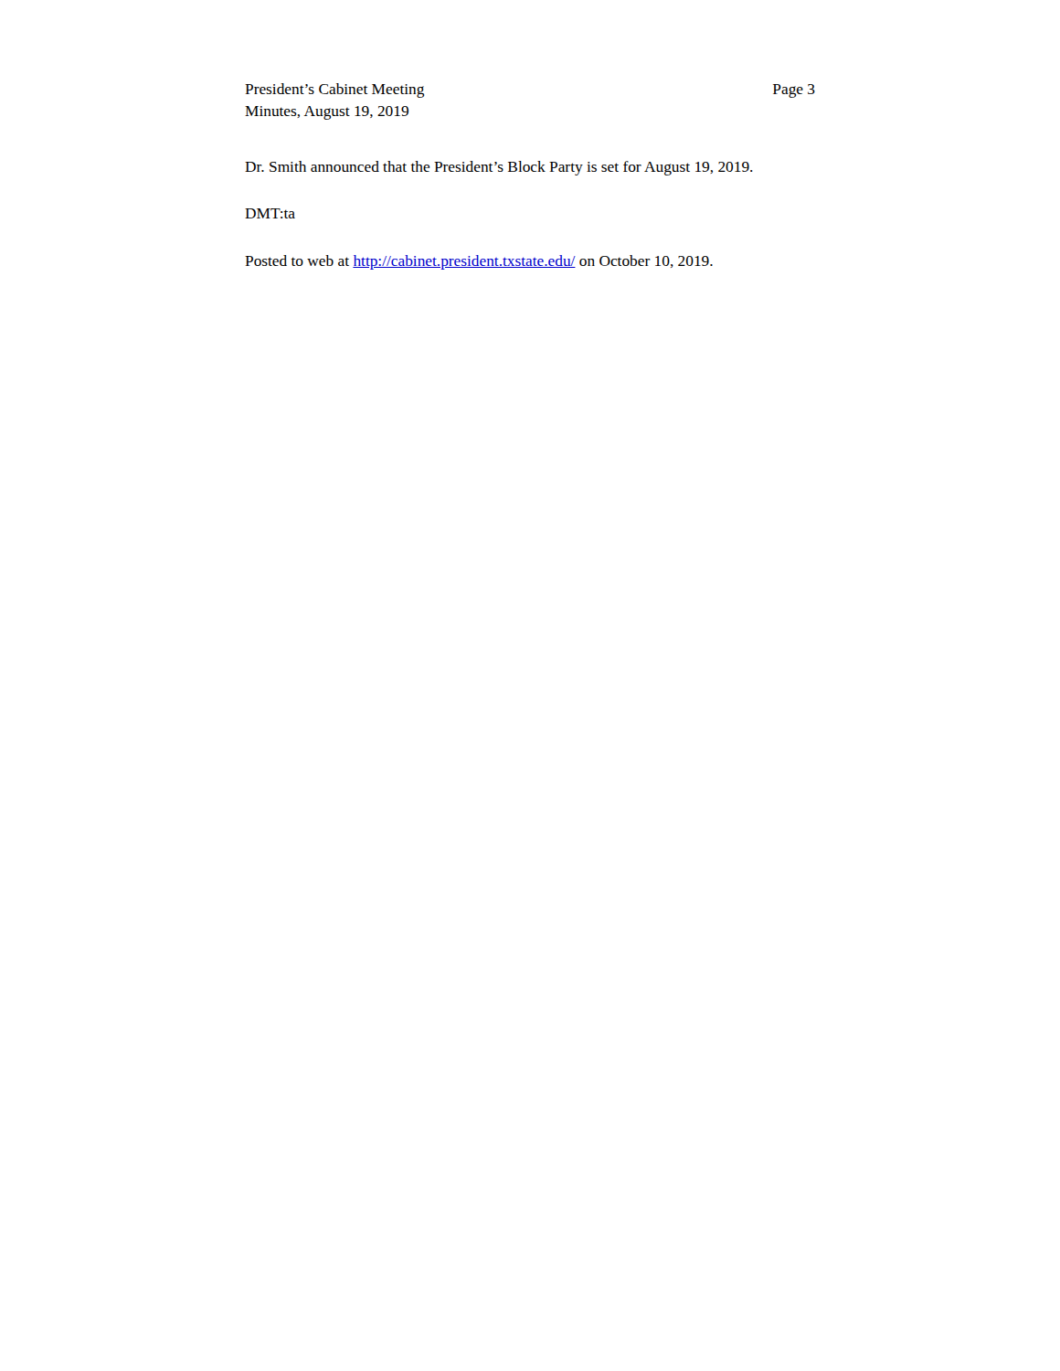President’s Cabinet Meeting
Minutes, August 19, 2019
Page 3
Dr. Smith announced that the President’s Block Party is set for August 19, 2019.
DMT:ta
Posted to web at http://cabinet.president.txstate.edu/ on October 10, 2019.